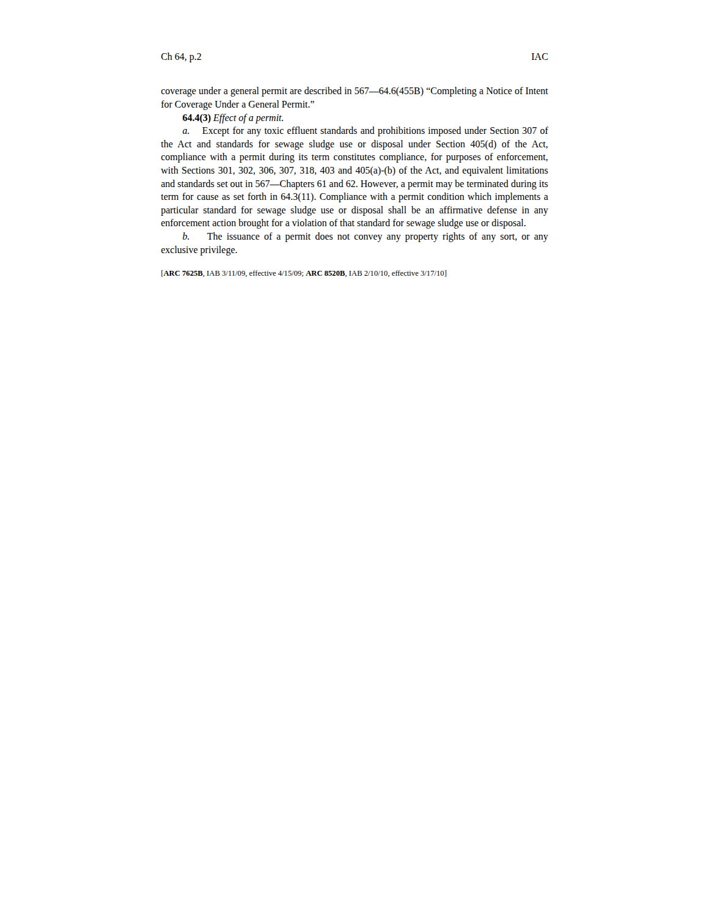Ch 64, p.2
IAC
coverage under a general permit are described in 567—64.6(455B) “Completing a Notice of Intent for Coverage Under a General Permit.”
64.4(3) Effect of a permit.
a. Except for any toxic effluent standards and prohibitions imposed under Section 307 of the Act and standards for sewage sludge use or disposal under Section 405(d) of the Act, compliance with a permit during its term constitutes compliance, for purposes of enforcement, with Sections 301, 302, 306, 307, 318, 403 and 405(a)-(b) of the Act, and equivalent limitations and standards set out in 567—Chapters 61 and 62. However, a permit may be terminated during its term for cause as set forth in 64.3(11). Compliance with a permit condition which implements a particular standard for sewage sludge use or disposal shall be an affirmative defense in any enforcement action brought for a violation of that standard for sewage sludge use or disposal.
b. The issuance of a permit does not convey any property rights of any sort, or any exclusive privilege.
[ARC 7625B, IAB 3/11/09, effective 4/15/09; ARC 8520B, IAB 2/10/10, effective 3/17/10]